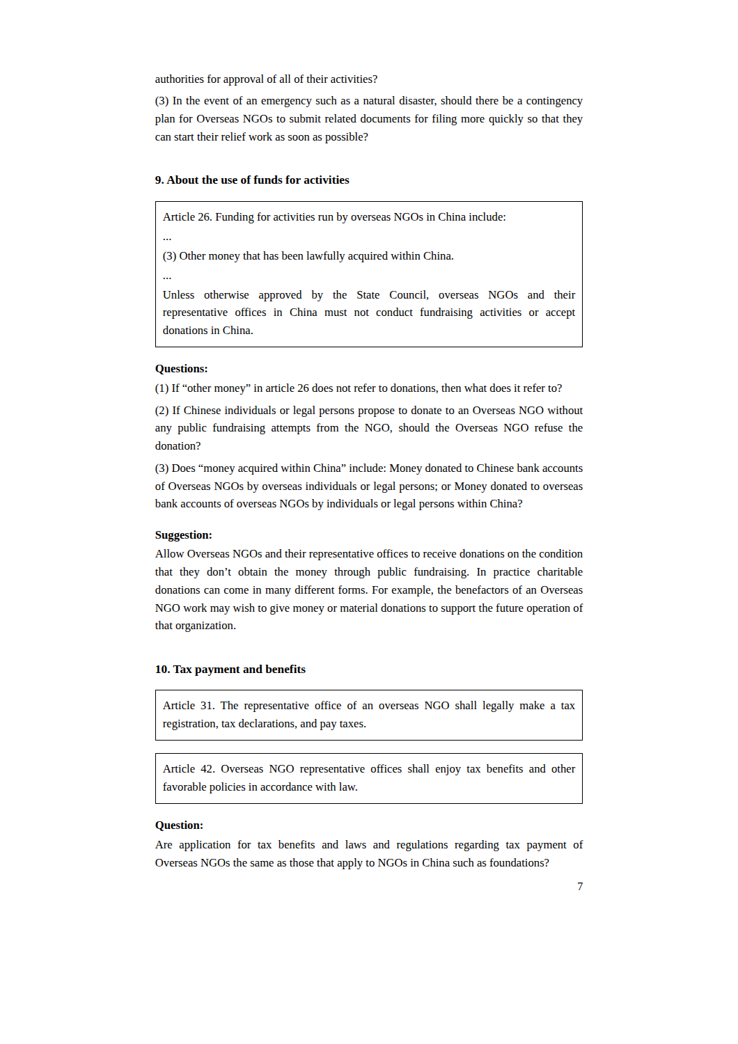authorities for approval of all of their activities?
(3) In the event of an emergency such as a natural disaster, should there be a contingency plan for Overseas NGOs to submit related documents for filing more quickly so that they can start their relief work as soon as possible?
9. About the use of funds for activities
Article 26. Funding for activities run by overseas NGOs in China include:
...
(3) Other money that has been lawfully acquired within China.
...
Unless otherwise approved by the State Council, overseas NGOs and their representative offices in China must not conduct fundraising activities or accept donations in China.
Questions:
(1) If “other money” in article 26 does not refer to donations, then what does it refer to?
(2) If Chinese individuals or legal persons propose to donate to an Overseas NGO without any public fundraising attempts from the NGO, should the Overseas NGO refuse the donation?
(3) Does “money acquired within China” include: Money donated to Chinese bank accounts of Overseas NGOs by overseas individuals or legal persons; or Money donated to overseas bank accounts of overseas NGOs by individuals or legal persons within China?
Suggestion:
Allow Overseas NGOs and their representative offices to receive donations on the condition that they don’t obtain the money through public fundraising. In practice charitable donations can come in many different forms. For example, the benefactors of an Overseas NGO work may wish to give money or material donations to support the future operation of that organization.
10. Tax payment and benefits
Article 31. The representative office of an overseas NGO shall legally make a tax registration, tax declarations, and pay taxes.
Article 42. Overseas NGO representative offices shall enjoy tax benefits and other favorable policies in accordance with law.
Question:
Are application for tax benefits and laws and regulations regarding tax payment of Overseas NGOs the same as those that apply to NGOs in China such as foundations?
7